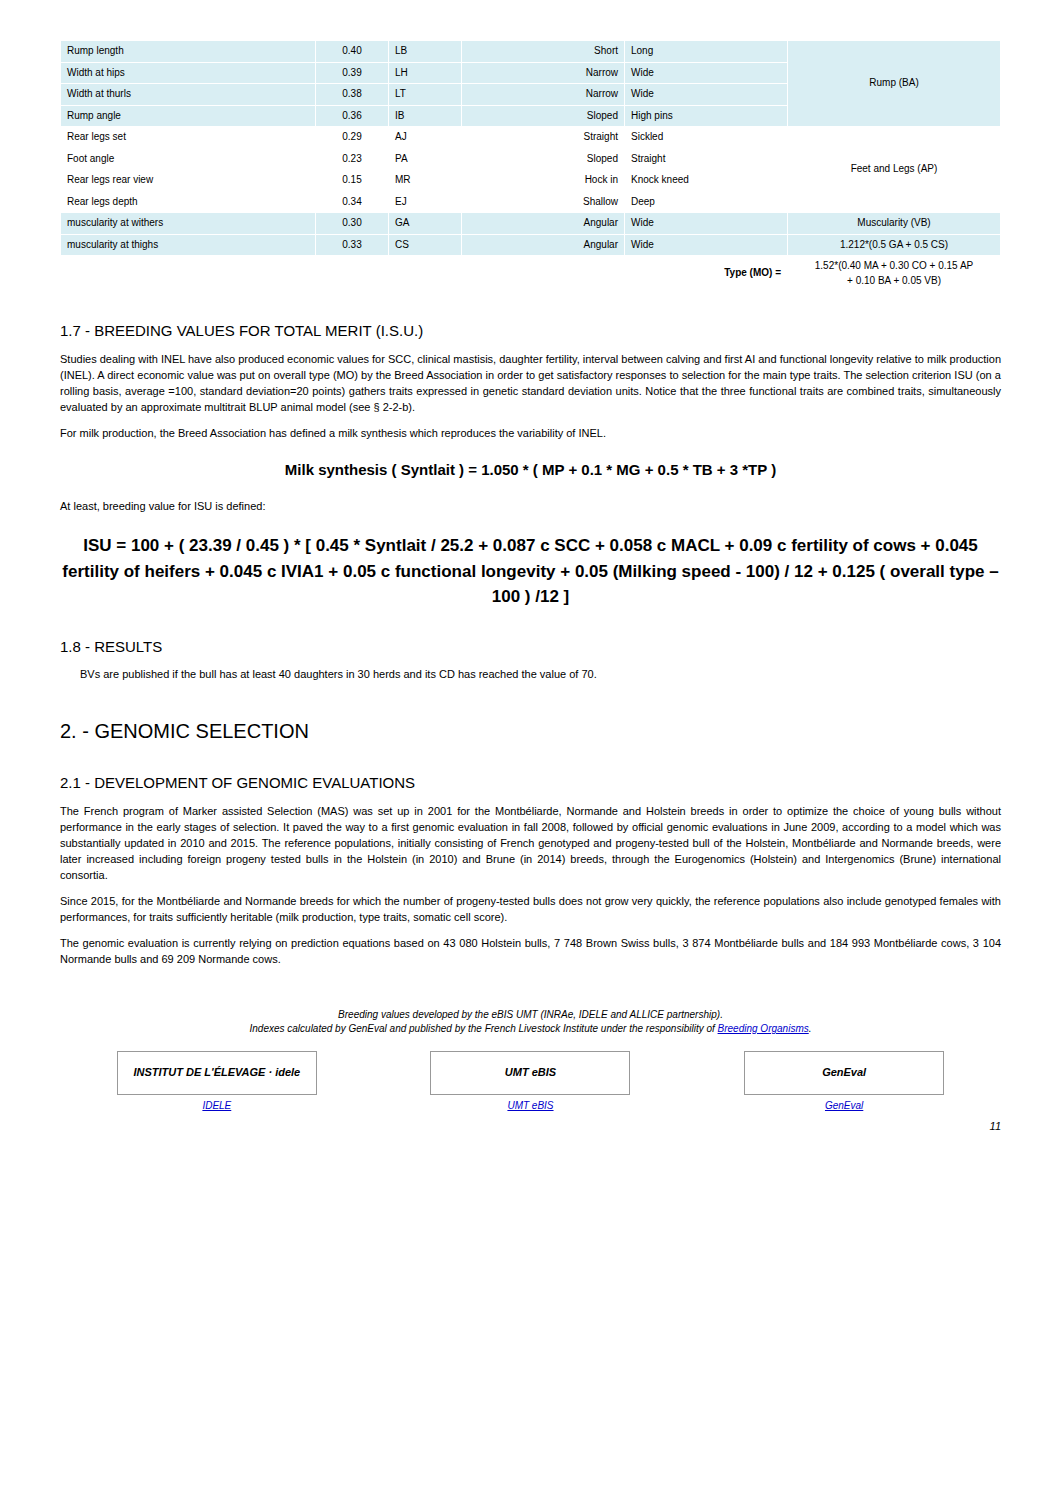| Rump length | 0.40 | LB | Short | Long | Rump (BA) |
| Width at hips | 0.39 | LH | Narrow | Wide |
| Width at thurls | 0.38 | LT | Narrow | Wide |
| Rump angle | 0.36 | IB | Sloped | High pins |
| Rear legs set | 0.29 | AJ | Straight | Sickled | Feet and Legs (AP) |
| Foot angle | 0.23 | PA | Sloped | Straight |
| Rear legs rear view | 0.15 | MR | Hock in | Knock kneed |
| Rear legs depth | 0.34 | EJ | Shallow | Deep |
| muscularity at withers | 0.30 | GA | Angular | Wide | Muscularity (VB) |
| muscularity at thighs | 0.33 | CS | Angular | Wide | 1.212*(0.5 GA + 0.5 CS) |
| | | | | Type (MO) = | 1.52*(0.40 MA + 0.30 CO + 0.15 AP + 0.10 BA + 0.05 VB) |
1.7 - BREEDING VALUES FOR TOTAL MERIT (I.S.U.)
Studies dealing with INEL have also produced economic values for SCC, clinical mastisis, daughter fertility, interval between calving and first AI and functional longevity relative to milk production (INEL). A direct economic value was put on overall type (MO) by the Breed Association in order to get satisfactory responses to selection for the main type traits. The selection criterion ISU (on a rolling basis, average =100, standard deviation=20 points) gathers traits expressed in genetic standard deviation units. Notice that the three functional traits are combined traits, simultaneously evaluated by an approximate multitrait BLUP animal model (see § 2-2-b).
For milk production, the Breed Association has defined a milk synthesis which reproduces the variability of INEL.
Milk synthesis ( Syntlait ) = 1.050 * ( MP + 0.1 * MG + 0.5 * TB + 3 *TP )
At least, breeding value for ISU is defined:
ISU = 100 + ( 23.39 / 0.45 ) * [ 0.45 * Syntlait / 25.2 + 0.087 c SCC + 0.058 c MACL + 0.09 c fertility of cows + 0.045 fertility of heifers + 0.045 c IVIA1 + 0.05 c functional longevity + 0.05 (Milking speed - 100) / 12 + 0.125 ( overall type – 100 ) /12 ]
1.8 - RESULTS
BVs are published if the bull has at least 40 daughters in 30 herds and its CD has reached the value of 70.
2. - GENOMIC SELECTION
2.1 - DEVELOPMENT OF GENOMIC EVALUATIONS
The French program of Marker assisted Selection (MAS) was set up in 2001 for the Montbéliarde, Normande and Holstein breeds in order to optimize the choice of young bulls without performance in the early stages of selection. It paved the way to a first genomic evaluation in fall 2008, followed by official genomic evaluations in June 2009, according to a model which was substantially updated in 2010 and 2015. The reference populations, initially consisting of French genotyped and progeny-tested bull of the Holstein, Montbéliarde and Normande breeds, were later increased including foreign progeny tested bulls in the Holstein (in 2010) and Brune (in 2014) breeds, through the Eurogenomics (Holstein) and Intergenomics (Brune) international consortia.
Since 2015, for the Montbéliarde and Normande breeds for which the number of progeny-tested bulls does not grow very quickly, the reference populations also include genotyped females with performances, for traits sufficiently heritable (milk production, type traits, somatic cell score).
The genomic evaluation is currently relying on prediction equations based on 43 080 Holstein bulls, 7 748 Brown Swiss bulls, 3 874 Montbéliarde bulls and 184 993 Montbéliarde cows, 3 104 Normande bulls and 69 209 Normande cows.
Breeding values developed by the eBIS UMT (INRAe, IDELE and ALLICE partnership).
Indexes calculated by GenEval and published by the French Livestock Institute under the responsibility of Breeding Organisms.
INSTITUT DE L'ÉLEVAGE · idele
IDELE
UMT eBIS
UMT eBIS
GenEval
GenEval
11